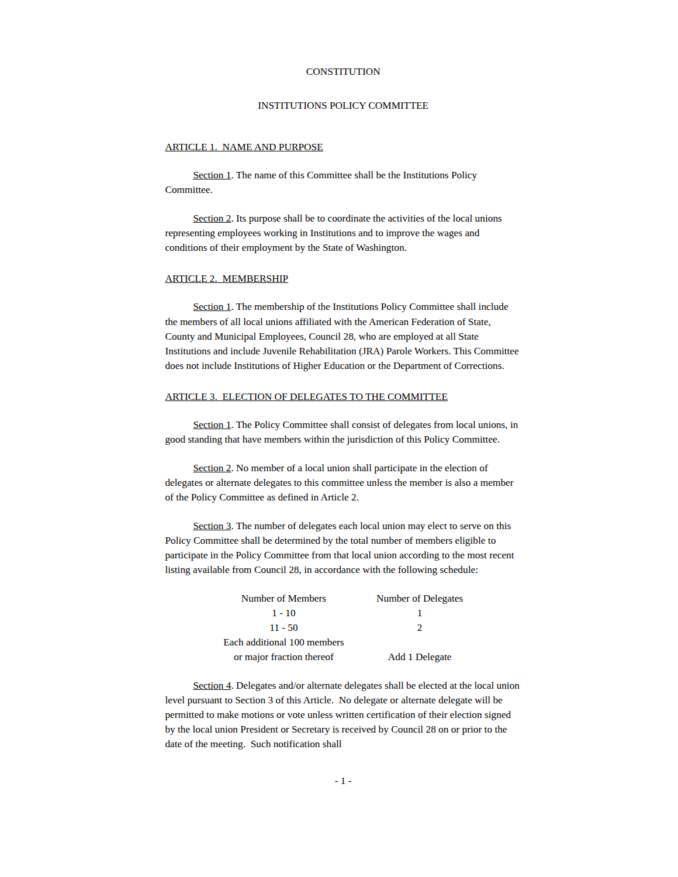CONSTITUTION
INSTITUTIONS POLICY COMMITTEE
ARTICLE 1. NAME AND PURPOSE
Section 1. The name of this Committee shall be the Institutions Policy Committee.
Section 2. Its purpose shall be to coordinate the activities of the local unions representing employees working in Institutions and to improve the wages and conditions of their employment by the State of Washington.
ARTICLE 2. MEMBERSHIP
Section 1. The membership of the Institutions Policy Committee shall include the members of all local unions affiliated with the American Federation of State, County and Municipal Employees, Council 28, who are employed at all State Institutions and include Juvenile Rehabilitation (JRA) Parole Workers. This Committee does not include Institutions of Higher Education or the Department of Corrections.
ARTICLE 3. ELECTION OF DELEGATES TO THE COMMITTEE
Section 1. The Policy Committee shall consist of delegates from local unions, in good standing that have members within the jurisdiction of this Policy Committee.
Section 2. No member of a local union shall participate in the election of delegates or alternate delegates to this committee unless the member is also a member of the Policy Committee as defined in Article 2.
Section 3. The number of delegates each local union may elect to serve on this Policy Committee shall be determined by the total number of members eligible to participate in the Policy Committee from that local union according to the most recent listing available from Council 28, in accordance with the following schedule:
| Number of Members | Number of Delegates |
| 1 - 10 | 1 |
| 11 - 50 | 2 |
| Each additional 100 members or major fraction thereof | Add 1 Delegate |
Section 4. Delegates and/or alternate delegates shall be elected at the local union level pursuant to Section 3 of this Article. No delegate or alternate delegate will be permitted to make motions or vote unless written certification of their election signed by the local union President or Secretary is received by Council 28 on or prior to the date of the meeting. Such notification shall
- 1 -